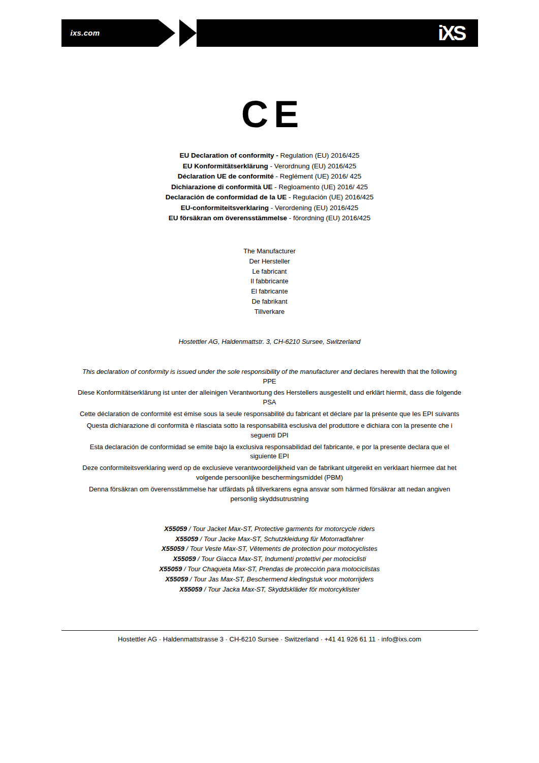ixs.com
iXS
C E
EU Declaration of conformity - Regulation (EU) 2016/425
EU Konformitätserklärung - Verordnung (EU) 2016/425
Déclaration UE de conformité - Reglément (UE) 2016/ 425
Dichiarazione di conformità UE - Regloamento (UE) 2016/ 425
Declaración de conformidad de la UE - Regulación (UE) 2016/425
EU-conformiteitsverklaring - Verordening (EU) 2016/425
EU försäkran om överensstämmelse - förordning (EU) 2016/425
The Manufacturer
Der Hersteller
Le fabricant
Il fabbricante
El fabricante
De fabrikant
Tillverkare
Hostettler AG, Haldenmattstr. 3, CH-6210 Sursee, Switzerland
This declaration of conformity is issued under the sole responsibility of the manufacturer and declares herewith that the following PPE
Diese Konformitätserklärung ist unter der alleinigen Verantwortung des Herstellers ausgestellt und erklärt hiermit, dass die folgende PSA
Cette déclaration de conformité est émise sous la seule responsabilité du fabricant et déclare par la présente que les EPI suivants
Questa dichiarazione di conformità è rilasciata sotto la responsabilità esclusiva del produttore e dichiara con la presente che i seguenti DPI
Esta declaración de conformidad se emite bajo la exclusiva responsabilidad del fabricante, e por la presente declara que el siguiente EPI
Deze conformiteitsverklaring werd op de exclusieve verantwoordelijkheid van de fabrikant uitgereikt en verklaart hiermee dat het volgende persoonlijke beschermingsmiddel (PBM)
Denna försäkran om överensstämmelse har utfärdats på tillverkarens egna ansvar som härmed försäkrar att nedan angiven personlig skyddsutrustning
X55059 / Tour Jacket Max-ST, Protective garments for motorcycle riders
X55059 / Tour Jacke Max-ST, Schutzkleidung für Motorradfahrer
X55059 / Tour Veste Max-ST, Vêtements de protection pour motocyclistes
X55059 / Tour Giacca Max-ST, Indumenti protettivi per motociclisti
X55059 / Tour Chaqueta Max-ST, Prendas de protección para motociclistas
X55059 / Tour Jas Max-ST, Beschermend kledingstuk voor motorrijders
X55059 / Tour Jacka Max-ST, Skyddskläder för motorcyklister
Hostettler AG · Haldenmattstrasse 3 · CH-6210 Sursee · Switzerland · +41 41 926 61 11 · info@ixs.com